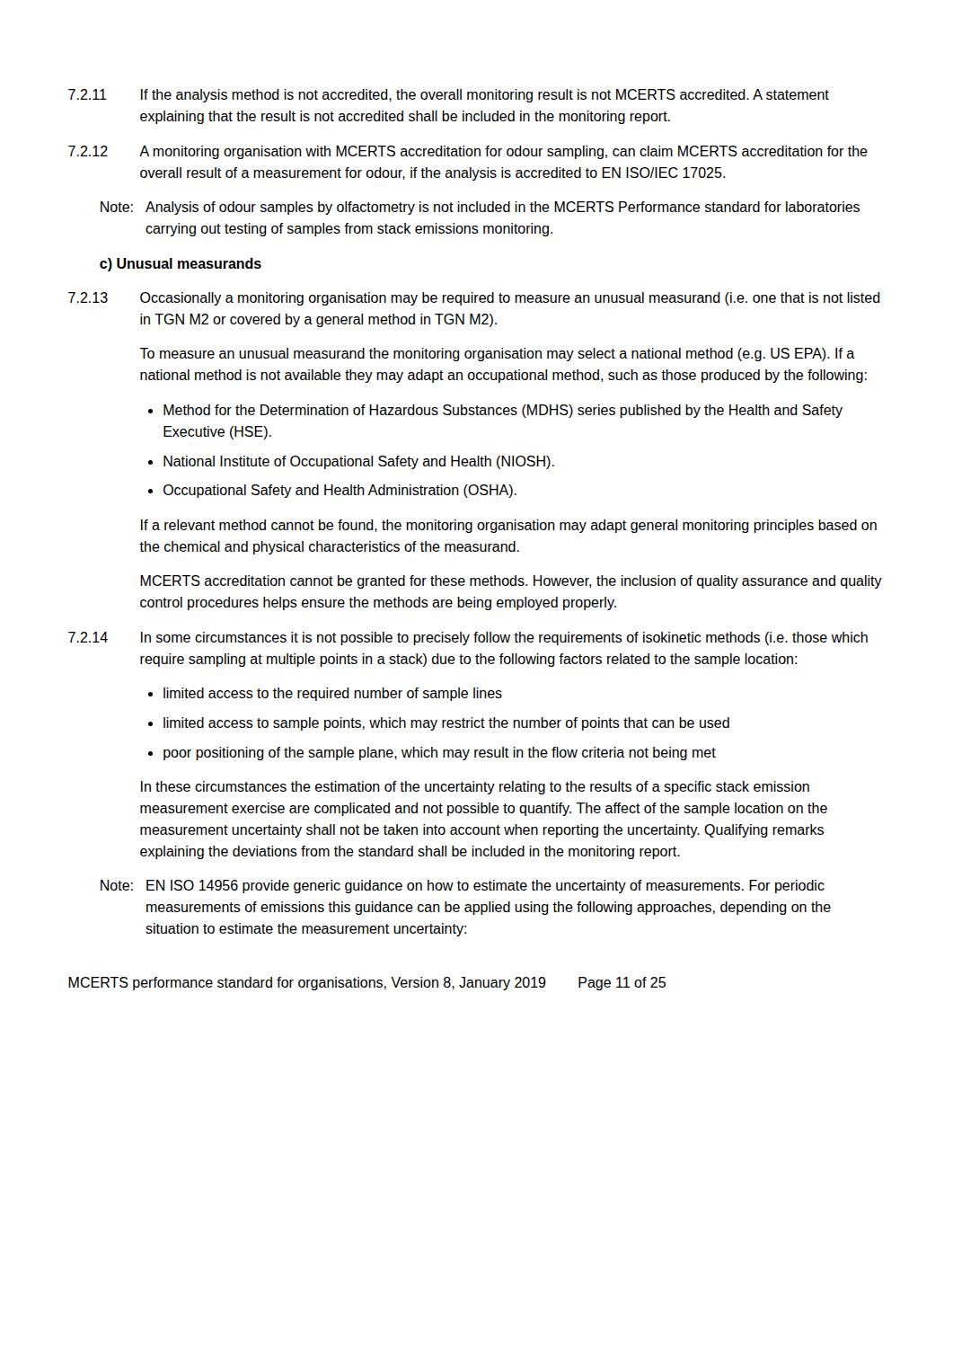7.2.11
If the analysis method is not accredited, the overall monitoring result is not MCERTS accredited. A statement explaining that the result is not accredited shall be included in the monitoring report.
7.2.12
A monitoring organisation with MCERTS accreditation for odour sampling, can claim MCERTS accreditation for the overall result of a measurement for odour, if the analysis is accredited to EN ISO/IEC 17025.
Note:
Analysis of odour samples by olfactometry is not included in the MCERTS Performance standard for laboratories carrying out testing of samples from stack emissions monitoring.
c) Unusual measurands
7.2.13
Occasionally a monitoring organisation may be required to measure an unusual measurand (i.e. one that is not listed in TGN M2 or covered by a general method in TGN M2).
To measure an unusual measurand the monitoring organisation may select a national method (e.g. US EPA). If a national method is not available they may adapt an occupational method, such as those produced by the following:
Method for the Determination of Hazardous Substances (MDHS) series published by the Health and Safety Executive (HSE).
National Institute of Occupational Safety and Health (NIOSH).
Occupational Safety and Health Administration (OSHA).
If a relevant method cannot be found, the monitoring organisation may adapt general monitoring principles based on the chemical and physical characteristics of the measurand.
MCERTS accreditation cannot be granted for these methods. However, the inclusion of quality assurance and quality control procedures helps ensure the methods are being employed properly.
7.2.14
In some circumstances it is not possible to precisely follow the requirements of isokinetic methods (i.e. those which require sampling at multiple points in a stack) due to the following factors related to the sample location:
limited access to the required number of sample lines
limited access to sample points, which may restrict the number of points that can be used
poor positioning of the sample plane, which may result in the flow criteria not being met
In these circumstances the estimation of the uncertainty relating to the results of a specific stack emission measurement exercise are complicated and not possible to quantify. The affect of the sample location on the measurement uncertainty shall not be taken into account when reporting the uncertainty. Qualifying remarks explaining the deviations from the standard shall be included in the monitoring report.
Note:
EN ISO 14956 provide generic guidance on how to estimate the uncertainty of measurements. For periodic measurements of emissions this guidance can be applied using the following approaches, depending on the situation to estimate the measurement uncertainty:
MCERTS performance standard for organisations, Version 8, January 2019
Page 11 of 25